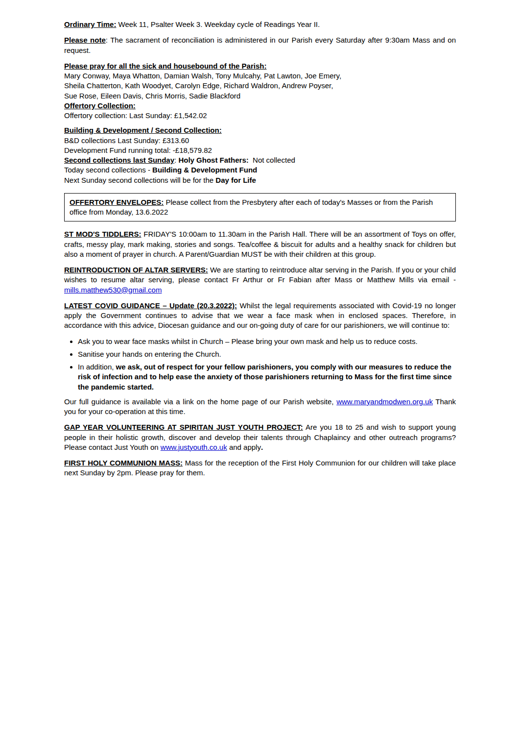Ordinary Time: Week 11, Psalter Week 3. Weekday cycle of Readings Year II.
Please note: The sacrament of reconciliation is administered in our Parish every Saturday after 9:30am Mass and on request.
Please pray for all the sick and housebound of the Parish:
Mary Conway, Maya Whatton, Damian Walsh, Tony Mulcahy, Pat Lawton, Joe Emery,
Sheila Chatterton, Kath Woodyet, Carolyn Edge, Richard Waldron, Andrew Poyser,
Sue Rose, Eileen Davis, Chris Morris, Sadie Blackford
Offertory Collection:
Offertory collection: Last Sunday: £1,542.02
Building & Development / Second Collection:
B&D collections Last Sunday: £313.60
Development Fund running total: -£18,579.82
Second collections last Sunday: Holy Ghost Fathers: Not collected
Today second collections - Building & Development Fund
Next Sunday second collections will be for the Day for Life
OFFERTORY ENVELOPES: Please collect from the Presbytery after each of today's Masses or from the Parish office from Monday, 13.6.2022
ST MOD'S TIDDLERS: FRIDAY'S 10:00am to 11.30am in the Parish Hall. There will be an assortment of Toys on offer, crafts, messy play, mark making, stories and songs. Tea/coffee & biscuit for adults and a healthy snack for children but also a moment of prayer in church. A Parent/Guardian MUST be with their children at this group.
REINTRODUCTION OF ALTAR SERVERS: We are starting to reintroduce altar serving in the Parish. If you or your child wishes to resume altar serving, please contact Fr Arthur or Fr Fabian after Mass or Matthew Mills via email - mills.matthew530@gmail.com
LATEST COVID GUIDANCE – Update (20.3.2022): Whilst the legal requirements associated with Covid-19 no longer apply the Government continues to advise that we wear a face mask when in enclosed spaces. Therefore, in accordance with this advice, Diocesan guidance and our on-going duty of care for our parishioners, we will continue to:
Ask you to wear face masks whilst in Church – Please bring your own mask and help us to reduce costs.
Sanitise your hands on entering the Church.
In addition, we ask, out of respect for your fellow parishioners, you comply with our measures to reduce the risk of infection and to help ease the anxiety of those parishioners returning to Mass for the first time since the pandemic started.
Our full guidance is available via a link on the home page of our Parish website, www.maryandmodwen.org.uk Thank you for your co-operation at this time.
GAP YEAR VOLUNTEERING AT SPIRITAN JUST YOUTH PROJECT: Are you 18 to 25 and wish to support young people in their holistic growth, discover and develop their talents through Chaplaincy and other outreach programs? Please contact Just Youth on www.justyouth.co.uk and apply.
FIRST HOLY COMMUNION MASS: Mass for the reception of the First Holy Communion for our children will take place next Sunday by 2pm. Please pray for them.